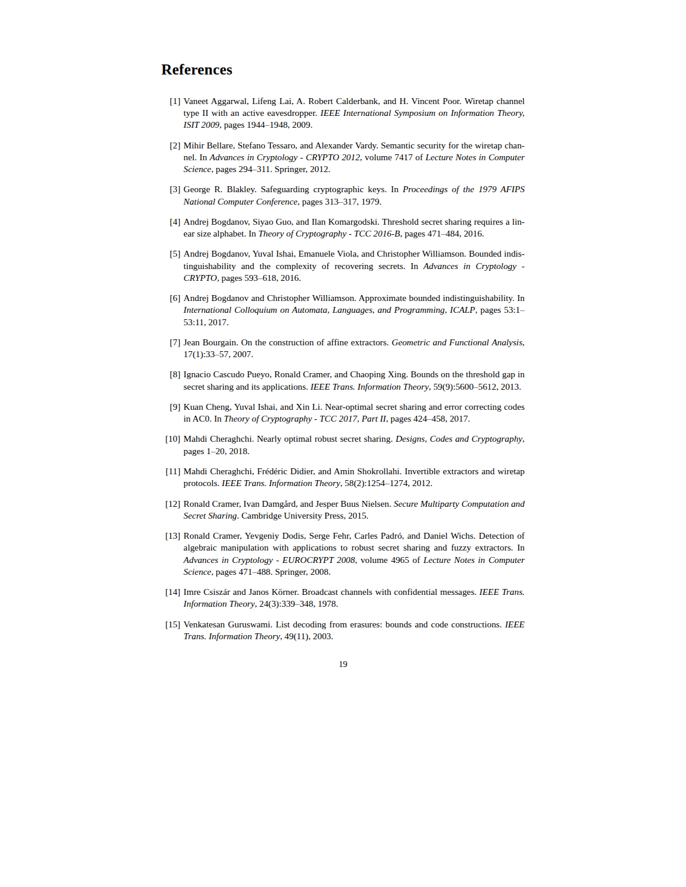References
[1] Vaneet Aggarwal, Lifeng Lai, A. Robert Calderbank, and H. Vincent Poor. Wiretap channel type II with an active eavesdropper. IEEE International Symposium on Information Theory, ISIT 2009, pages 1944–1948, 2009.
[2] Mihir Bellare, Stefano Tessaro, and Alexander Vardy. Semantic security for the wiretap channel. In Advances in Cryptology - CRYPTO 2012, volume 7417 of Lecture Notes in Computer Science, pages 294–311. Springer, 2012.
[3] George R. Blakley. Safeguarding cryptographic keys. In Proceedings of the 1979 AFIPS National Computer Conference, pages 313–317, 1979.
[4] Andrej Bogdanov, Siyao Guo, and Ilan Komargodski. Threshold secret sharing requires a linear size alphabet. In Theory of Cryptography - TCC 2016-B, pages 471–484, 2016.
[5] Andrej Bogdanov, Yuval Ishai, Emanuele Viola, and Christopher Williamson. Bounded indistinguishability and the complexity of recovering secrets. In Advances in Cryptology - CRYPTO, pages 593–618, 2016.
[6] Andrej Bogdanov and Christopher Williamson. Approximate bounded indistinguishability. In International Colloquium on Automata, Languages, and Programming, ICALP, pages 53:1–53:11, 2017.
[7] Jean Bourgain. On the construction of affine extractors. Geometric and Functional Analysis, 17(1):33–57, 2007.
[8] Ignacio Cascudo Pueyo, Ronald Cramer, and Chaoping Xing. Bounds on the threshold gap in secret sharing and its applications. IEEE Trans. Information Theory, 59(9):5600–5612, 2013.
[9] Kuan Cheng, Yuval Ishai, and Xin Li. Near-optimal secret sharing and error correcting codes in AC0. In Theory of Cryptography - TCC 2017, Part II, pages 424–458, 2017.
[10] Mahdi Cheraghchi. Nearly optimal robust secret sharing. Designs, Codes and Cryptography, pages 1–20, 2018.
[11] Mahdi Cheraghchi, Frédéric Didier, and Amin Shokrollahi. Invertible extractors and wiretap protocols. IEEE Trans. Information Theory, 58(2):1254–1274, 2012.
[12] Ronald Cramer, Ivan Damgård, and Jesper Buus Nielsen. Secure Multiparty Computation and Secret Sharing. Cambridge University Press, 2015.
[13] Ronald Cramer, Yevgeniy Dodis, Serge Fehr, Carles Padró, and Daniel Wichs. Detection of algebraic manipulation with applications to robust secret sharing and fuzzy extractors. In Advances in Cryptology - EUROCRYPT 2008, volume 4965 of Lecture Notes in Computer Science, pages 471–488. Springer, 2008.
[14] Imre Csiszár and Janos Körner. Broadcast channels with confidential messages. IEEE Trans. Information Theory, 24(3):339–348, 1978.
[15] Venkatesan Guruswami. List decoding from erasures: bounds and code constructions. IEEE Trans. Information Theory, 49(11), 2003.
19